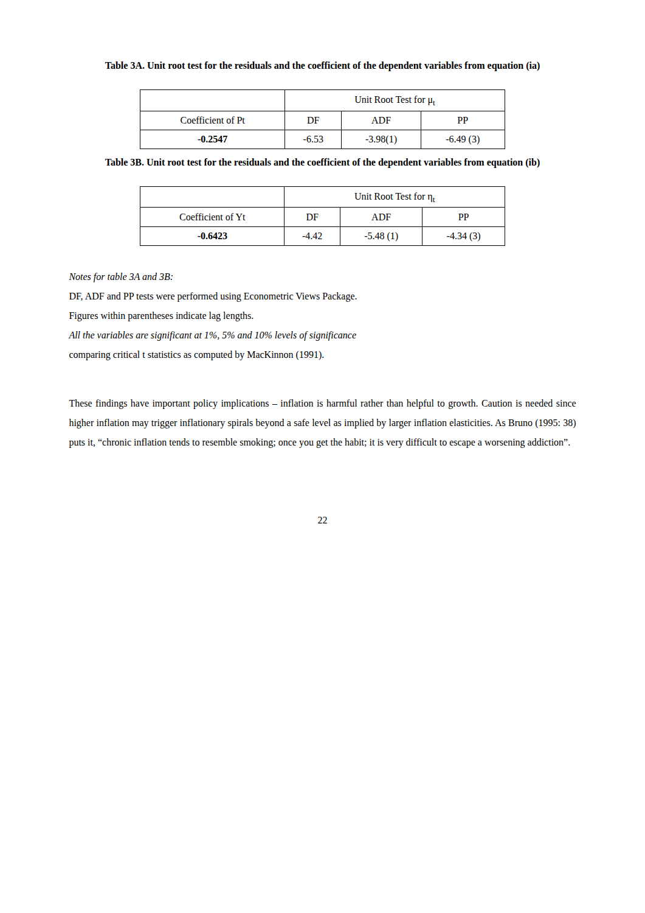Table 3A. Unit root test for the residuals and the coefficient of the dependent variables from equation (ia)
| | Unit Root Test for μ t |
| Coefficient of Pt | DF | ADF | PP |
| -0.2547 | -6.53 | -3.98(1) | -6.49 (3) |
Table 3B. Unit root test for the residuals and the coefficient of the dependent variables from equation (ib)
| | Unit Root Test for η t |
| Coefficient of Yt | DF | ADF | PP |
| -0.6423 | -4.42 | -5.48 (1) | -4.34 (3) |
Notes for table 3A and 3B:
DF, ADF and PP tests were performed using Econometric Views Package.
Figures within parentheses indicate lag lengths.
All the variables are significant at 1%, 5% and 10% levels of significance
comparing critical t statistics as computed by MacKinnon (1991).
These findings have important policy implications – inflation is harmful rather than helpful to growth. Caution is needed since higher inflation may trigger inflationary spirals beyond a safe level as implied by larger inflation elasticities. As Bruno (1995: 38) puts it, “chronic inflation tends to resemble smoking; once you get the habit; it is very difficult to escape a worsening addiction”.
22